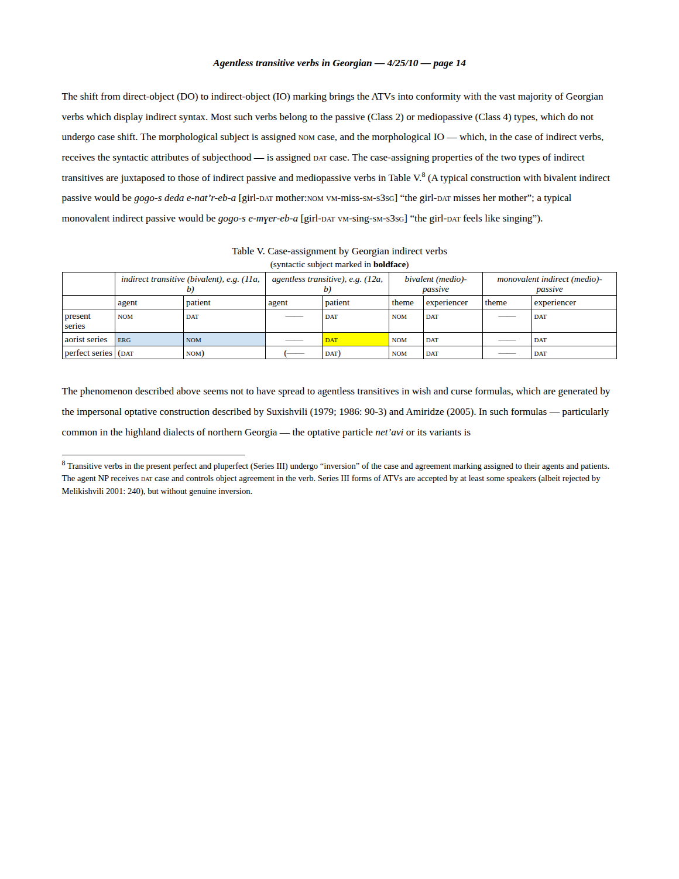Agentless transitive verbs in Georgian — 4/25/10 — page 14
The shift from direct-object (DO) to indirect-object (IO) marking brings the ATVs into conformity with the vast majority of Georgian verbs which display indirect syntax. Most such verbs belong to the passive (Class 2) or mediopassive (Class 4) types, which do not undergo case shift. The morphological subject is assigned nom case, and the morphological IO — which, in the case of indirect verbs, receives the syntactic attributes of subjecthood — is assigned dat case. The case-assigning properties of the two types of indirect transitives are juxtaposed to those of indirect passive and mediopassive verbs in Table V.8 (A typical construction with bivalent indirect passive would be gogo-s deda e-nat’r-eb-a [girl-dat mother:nom vm-miss-sm-s3sg] “the girl-dat misses her mother”; a typical monovalent indirect passive would be gogo-s e-mɣer-eb-a [girl-dat vm-sing-sm-s3sg] “the girl-dat feels like singing”).
Table V. Case-assignment by Georgian indirect verbs
(syntactic subject marked in boldface)
| | indirect transitive (bivalent), e.g. (11a, b) | agentless transitive), e.g. (12a, b) | bivalent (medio)-passive | monovalent indirect (medio)-passive |
| | agent | patient | agent | patient | theme | experiencer | theme | experiencer |
| present series | nom | dat | —— | dat | nom | dat | —— | dat |
| aorist series | erg | nom | —— | dat | nom | dat | —— | dat |
| perfect series | ( dat | nom ) | (—— | dat ) | nom | dat | —— | dat |
The phenomenon described above seems not to have spread to agentless transitives in wish and curse formulas, which are generated by the impersonal optative construction described by Suxishvili (1979; 1986: 90-3) and Amiridze (2005). In such formulas — particularly common in the highland dialects of northern Georgia — the optative particle net’avi or its variants is
8 Transitive verbs in the present perfect and pluperfect (Series III) undergo “inversion” of the case and agreement marking assigned to their agents and patients. The agent NP receives dat case and controls object agreement in the verb. Series III forms of ATVs are accepted by at least some speakers (albeit rejected by Melikishvili 2001: 240), but without genuine inversion.